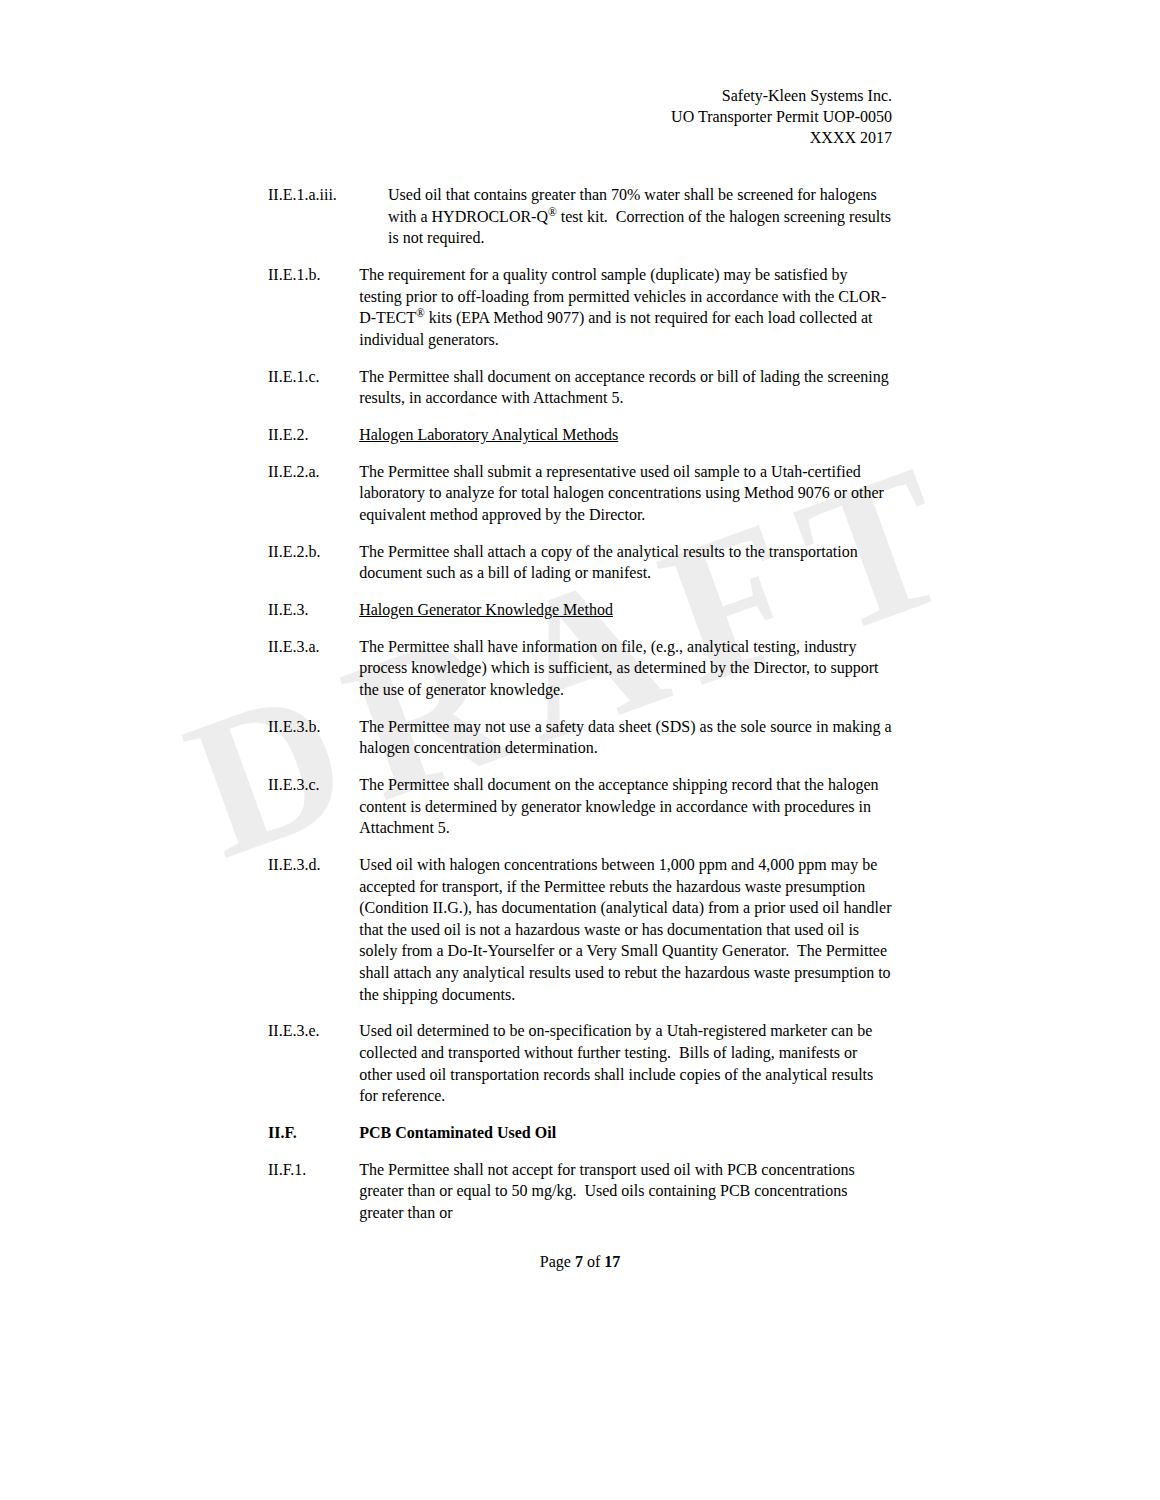DRAFT
Safety-Kleen Systems Inc.
UO Transporter Permit UOP-0050
XXXX 2017
II.E.1.a.iii.
Used oil that contains greater than 70% water shall be screened for halogens with a HYDROCLOR-Q® test kit. Correction of the halogen screening results is not required.
II.E.1.b.
The requirement for a quality control sample (duplicate) may be satisfied by testing prior to off-loading from permitted vehicles in accordance with the CLOR-D-TECT® kits (EPA Method 9077) and is not required for each load collected at individual generators.
II.E.1.c.
The Permittee shall document on acceptance records or bill of lading the screening results, in accordance with Attachment 5.
II.E.2.
Halogen Laboratory Analytical Methods
II.E.2.a.
The Permittee shall submit a representative used oil sample to a Utah-certified laboratory to analyze for total halogen concentrations using Method 9076 or other equivalent method approved by the Director.
II.E.2.b.
The Permittee shall attach a copy of the analytical results to the transportation document such as a bill of lading or manifest.
II.E.3.
Halogen Generator Knowledge Method
II.E.3.a.
The Permittee shall have information on file, (e.g., analytical testing, industry process knowledge) which is sufficient, as determined by the Director, to support the use of generator knowledge.
II.E.3.b.
The Permittee may not use a safety data sheet (SDS) as the sole source in making a halogen concentration determination.
II.E.3.c.
The Permittee shall document on the acceptance shipping record that the halogen content is determined by generator knowledge in accordance with procedures in Attachment 5.
II.E.3.d.
Used oil with halogen concentrations between 1,000 ppm and 4,000 ppm may be accepted for transport, if the Permittee rebuts the hazardous waste presumption (Condition II.G.), has documentation (analytical data) from a prior used oil handler that the used oil is not a hazardous waste or has documentation that used oil is solely from a Do-It-Yourselfer or a Very Small Quantity Generator. The Permittee shall attach any analytical results used to rebut the hazardous waste presumption to the shipping documents.
II.E.3.e.
Used oil determined to be on-specification by a Utah-registered marketer can be collected and transported without further testing. Bills of lading, manifests or other used oil transportation records shall include copies of the analytical results for reference.
II.F.
PCB Contaminated Used Oil
II.F.1.
The Permittee shall not accept for transport used oil with PCB concentrations greater than or equal to 50 mg/kg. Used oils containing PCB concentrations greater than or
Page 7 of 17